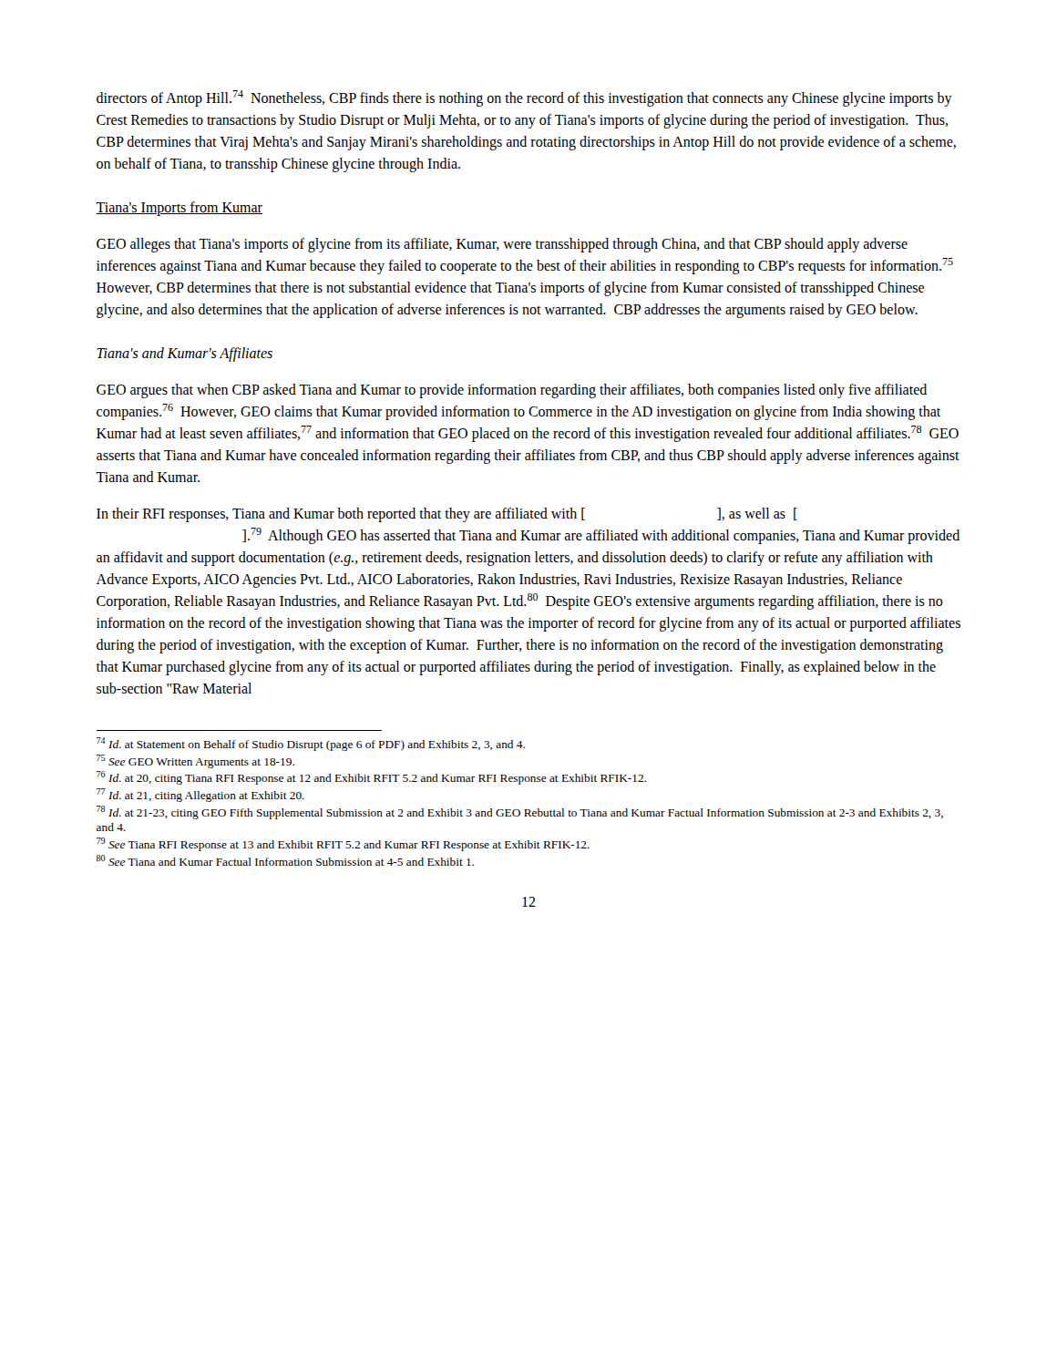directors of Antop Hill.74 Nonetheless, CBP finds there is nothing on the record of this investigation that connects any Chinese glycine imports by Crest Remedies to transactions by Studio Disrupt or Mulji Mehta, or to any of Tiana's imports of glycine during the period of investigation. Thus, CBP determines that Viraj Mehta's and Sanjay Mirani's shareholdings and rotating directorships in Antop Hill do not provide evidence of a scheme, on behalf of Tiana, to transship Chinese glycine through India.
Tiana's Imports from Kumar
GEO alleges that Tiana's imports of glycine from its affiliate, Kumar, were transshipped through China, and that CBP should apply adverse inferences against Tiana and Kumar because they failed to cooperate to the best of their abilities in responding to CBP's requests for information.75 However, CBP determines that there is not substantial evidence that Tiana's imports of glycine from Kumar consisted of transshipped Chinese glycine, and also determines that the application of adverse inferences is not warranted. CBP addresses the arguments raised by GEO below.
Tiana's and Kumar's Affiliates
GEO argues that when CBP asked Tiana and Kumar to provide information regarding their affiliates, both companies listed only five affiliated companies.76 However, GEO claims that Kumar provided information to Commerce in the AD investigation on glycine from India showing that Kumar had at least seven affiliates,77 and information that GEO placed on the record of this investigation revealed four additional affiliates.78 GEO asserts that Tiana and Kumar have concealed information regarding their affiliates from CBP, and thus CBP should apply adverse inferences against Tiana and Kumar.
In their RFI responses, Tiana and Kumar both reported that they are affiliated with [ ], as well as [
].79 Although GEO has asserted that Tiana and Kumar are affiliated with additional companies, Tiana and Kumar provided an affidavit and support documentation (e.g., retirement deeds, resignation letters, and dissolution deeds) to clarify or refute any affiliation with Advance Exports, AICO Agencies Pvt. Ltd., AICO Laboratories, Rakon Industries, Ravi Industries, Rexisize Rasayan Industries, Reliance Corporation, Reliable Rasayan Industries, and Reliance Rasayan Pvt. Ltd.80 Despite GEO's extensive arguments regarding affiliation, there is no information on the record of the investigation showing that Tiana was the importer of record for glycine from any of its actual or purported affiliates during the period of investigation, with the exception of Kumar. Further, there is no information on the record of the investigation demonstrating that Kumar purchased glycine from any of its actual or purported affiliates during the period of investigation. Finally, as explained below in the sub-section "Raw Material
74 Id. at Statement on Behalf of Studio Disrupt (page 6 of PDF) and Exhibits 2, 3, and 4.
75 See GEO Written Arguments at 18-19.
76 Id. at 20, citing Tiana RFI Response at 12 and Exhibit RFIT 5.2 and Kumar RFI Response at Exhibit RFIK-12.
77 Id. at 21, citing Allegation at Exhibit 20.
78 Id. at 21-23, citing GEO Fifth Supplemental Submission at 2 and Exhibit 3 and GEO Rebuttal to Tiana and Kumar Factual Information Submission at 2-3 and Exhibits 2, 3, and 4.
79 See Tiana RFI Response at 13 and Exhibit RFIT 5.2 and Kumar RFI Response at Exhibit RFIK-12.
80 See Tiana and Kumar Factual Information Submission at 4-5 and Exhibit 1.
12